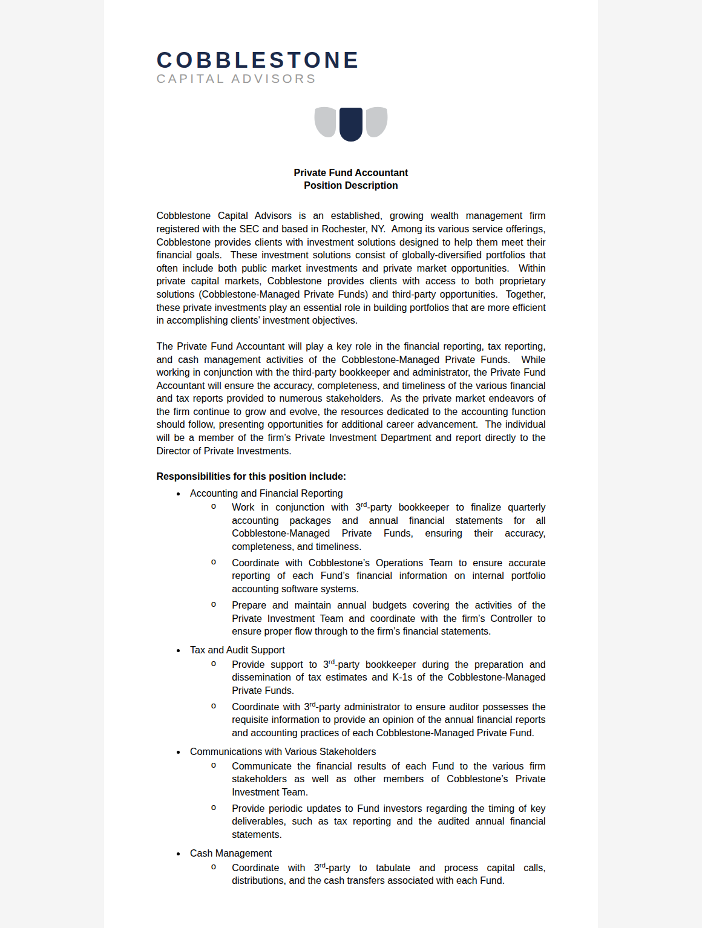COBBLESTONE CAPITAL ADVISORS
Private Fund Accountant Position Description
Cobblestone Capital Advisors is an established, growing wealth management firm registered with the SEC and based in Rochester, NY. Among its various service offerings, Cobblestone provides clients with investment solutions designed to help them meet their financial goals. These investment solutions consist of globally-diversified portfolios that often include both public market investments and private market opportunities. Within private capital markets, Cobblestone provides clients with access to both proprietary solutions (Cobblestone-Managed Private Funds) and third-party opportunities. Together, these private investments play an essential role in building portfolios that are more efficient in accomplishing clients’ investment objectives.
The Private Fund Accountant will play a key role in the financial reporting, tax reporting, and cash management activities of the Cobblestone-Managed Private Funds. While working in conjunction with the third-party bookkeeper and administrator, the Private Fund Accountant will ensure the accuracy, completeness, and timeliness of the various financial and tax reports provided to numerous stakeholders. As the private market endeavors of the firm continue to grow and evolve, the resources dedicated to the accounting function should follow, presenting opportunities for additional career advancement. The individual will be a member of the firm’s Private Investment Department and report directly to the Director of Private Investments.
Responsibilities for this position include:
Accounting and Financial Reporting
Work in conjunction with 3rd-party bookkeeper to finalize quarterly accounting packages and annual financial statements for all Cobblestone-Managed Private Funds, ensuring their accuracy, completeness, and timeliness.
Coordinate with Cobblestone’s Operations Team to ensure accurate reporting of each Fund’s financial information on internal portfolio accounting software systems.
Prepare and maintain annual budgets covering the activities of the Private Investment Team and coordinate with the firm’s Controller to ensure proper flow through to the firm’s financial statements.
Tax and Audit Support
Provide support to 3rd-party bookkeeper during the preparation and dissemination of tax estimates and K-1s of the Cobblestone-Managed Private Funds.
Coordinate with 3rd-party administrator to ensure auditor possesses the requisite information to provide an opinion of the annual financial reports and accounting practices of each Cobblestone-Managed Private Fund.
Communications with Various Stakeholders
Communicate the financial results of each Fund to the various firm stakeholders as well as other members of Cobblestone’s Private Investment Team.
Provide periodic updates to Fund investors regarding the timing of key deliverables, such as tax reporting and the audited annual financial statements.
Cash Management
Coordinate with 3rd-party to tabulate and process capital calls, distributions, and the cash transfers associated with each Fund.